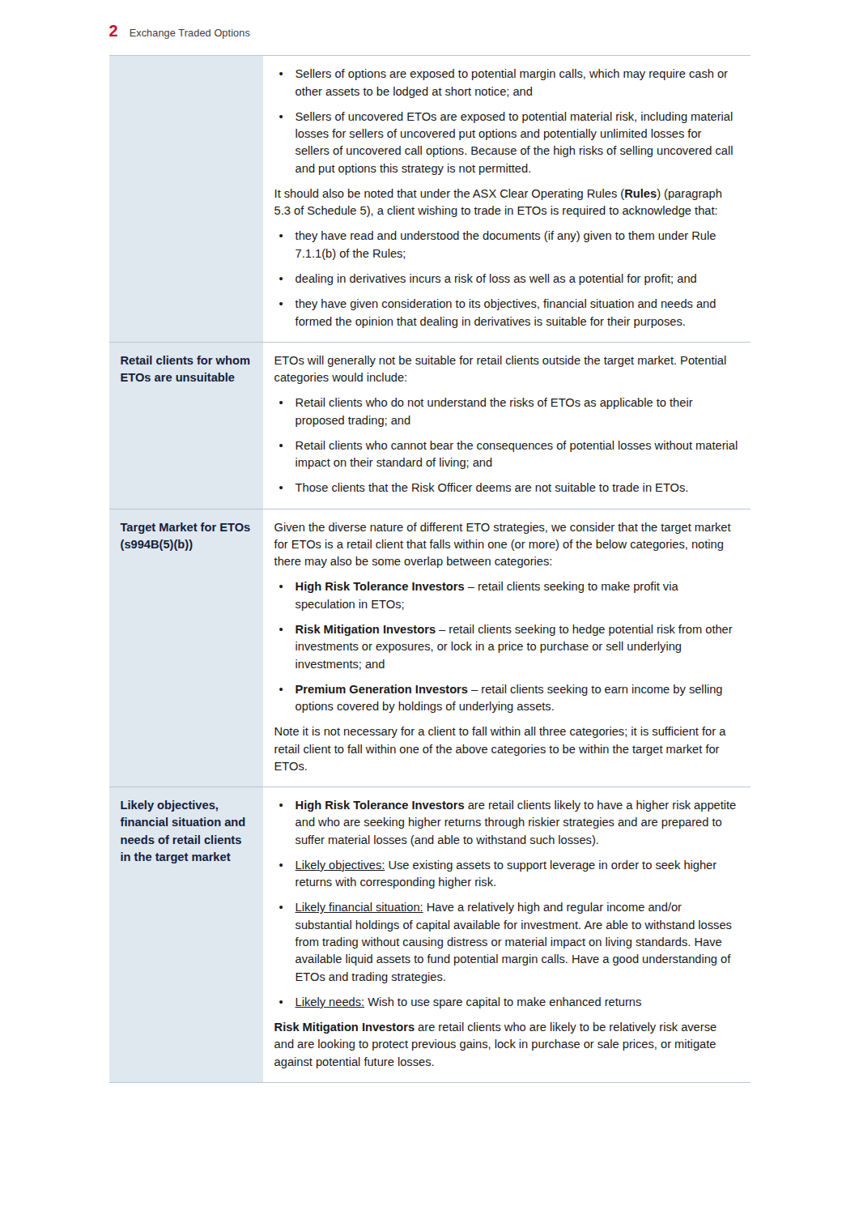2 Exchange Traded Options
| | Sellers of options are exposed to potential margin calls, which may require cash or other assets to be lodged at short notice; and Sellers of uncovered ETOs are exposed to potential material risk, including material losses for sellers of uncovered put options and potentially unlimited losses for sellers of uncovered call options. Because of the high risks of selling uncovered call and put options this strategy is not permitted. It should also be noted that under the ASX Clear Operating Rules ( Rules ) (paragraph 5.3 of Schedule 5), a client wishing to trade in ETOs is required to acknowledge that: they have read and understood the documents (if any) given to them under Rule 7.1.1(b) of the Rules; dealing in derivatives incurs a risk of loss as well as a potential for profit; and they have given consideration to its objectives, financial situation and needs and formed the opinion that dealing in derivatives is suitable for their purposes. |
| Retail clients for whom ETOs are unsuitable | ETOs will generally not be suitable for retail clients outside the target market. Potential categories would include: Retail clients who do not understand the risks of ETOs as applicable to their proposed trading; and Retail clients who cannot bear the consequences of potential losses without material impact on their standard of living; and Those clients that the Risk Officer deems are not suitable to trade in ETOs. |
| Target Market for ETOs (s994B(5)(b)) | Given the diverse nature of different ETO strategies, we consider that the target market for ETOs is a retail client that falls within one (or more) of the below categories, noting there may also be some overlap between categories: High Risk Tolerance Investors – retail clients seeking to make profit via speculation in ETOs; Risk Mitigation Investors – retail clients seeking to hedge potential risk from other investments or exposures, or lock in a price to purchase or sell underlying investments; and Premium Generation Investors – retail clients seeking to earn income by selling options covered by holdings of underlying assets. Note it is not necessary for a client to fall within all three categories; it is sufficient for a retail client to fall within one of the above categories to be within the target market for ETOs. |
| Likely objectives, financial situation and needs of retail clients in the target market | High Risk Tolerance Investors are retail clients likely to have a higher risk appetite and who are seeking higher returns through riskier strategies and are prepared to suffer material losses (and able to withstand such losses). Likely objectives: Use existing assets to support leverage in order to seek higher returns with corresponding higher risk. Likely financial situation: Have a relatively high and regular income and/or substantial holdings of capital available for investment. Are able to withstand losses from trading without causing distress or material impact on living standards. Have available liquid assets to fund potential margin calls. Have a good understanding of ETOs and trading strategies. Likely needs: Wish to use spare capital to make enhanced returns Risk Mitigation Investors are retail clients who are likely to be relatively risk averse and are looking to protect previous gains, lock in purchase or sale prices, or mitigate against potential future losses. |